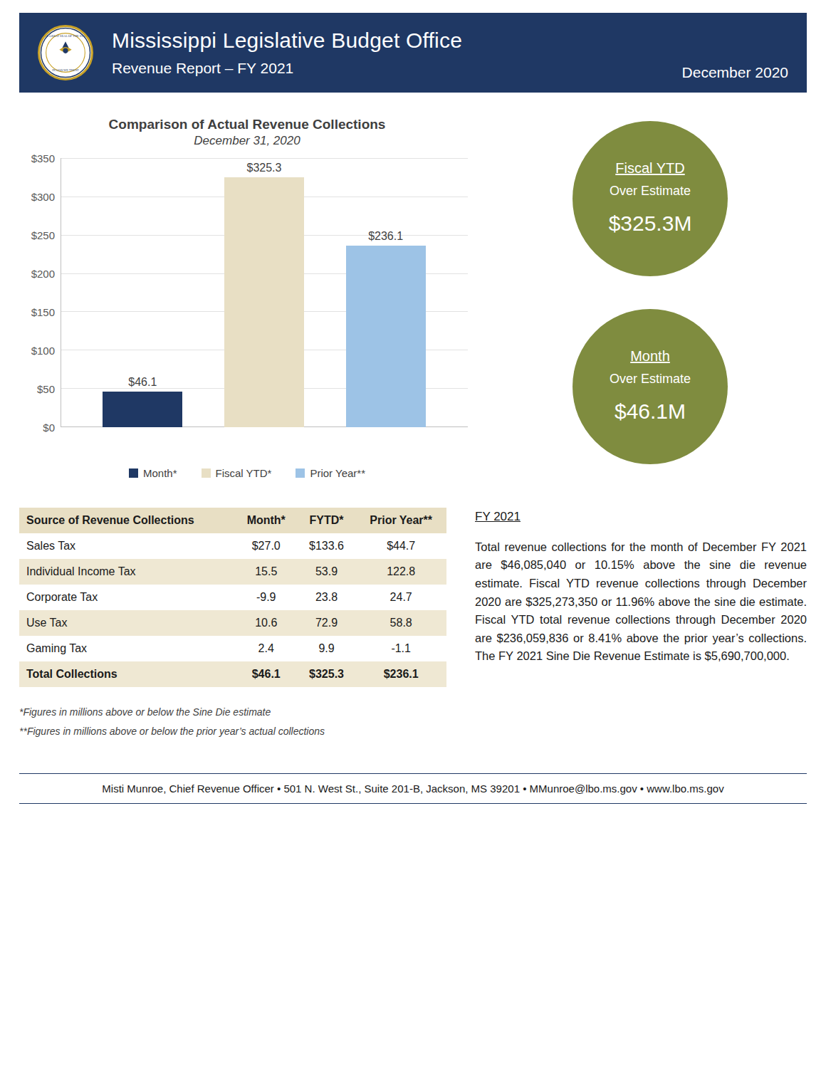THE GREAT SEAL OF THE STATE IN GOD WE TRUST
Mississippi Legislative Budget Office
Revenue Report – FY 2021
December 2020
Comparison of Actual Revenue Collections
December 31, 2020
$350 $300 $250 $200 $150 $100 $50 $0
$46.1
$325.3
$236.1
Month*
Fiscal YTD*
Prior Year**
Fiscal YTD
Over Estimate
$325.3M
Month
Over Estimate
$46.1M
| Source of Revenue Collections | Month* | FYTD* | Prior Year** |
| --- | --- | --- | --- |
| Sales Tax | $27.0 | $133.6 | $44.7 |
| Individual Income Tax | 15.5 | 53.9 | 122.8 |
| Corporate Tax | -9.9 | 23.8 | 24.7 |
| Use Tax | 10.6 | 72.9 | 58.8 |
| Gaming Tax | 2.4 | 9.9 | -1.1 |
| Total Collections | $46.1 | $325.3 | $236.1 |
*Figures in millions above or below the Sine Die estimate
**Figures in millions above or below the prior year’s actual collections
FY 2021
Total revenue collections for the month of December FY 2021 are $46,085,040 or 10.15% above the sine die revenue estimate. Fiscal YTD revenue collections through December 2020 are $325,273,350 or 11.96% above the sine die estimate. Fiscal YTD total revenue collections through December 2020 are $236,059,836 or 8.41% above the prior year’s collections. The FY 2021 Sine Die Revenue Estimate is $5,690,700,000.
Misti Munroe, Chief Revenue Officer • 501 N. West St., Suite 201-B, Jackson, MS 39201 • MMunroe@lbo.ms.gov • www.lbo.ms.gov